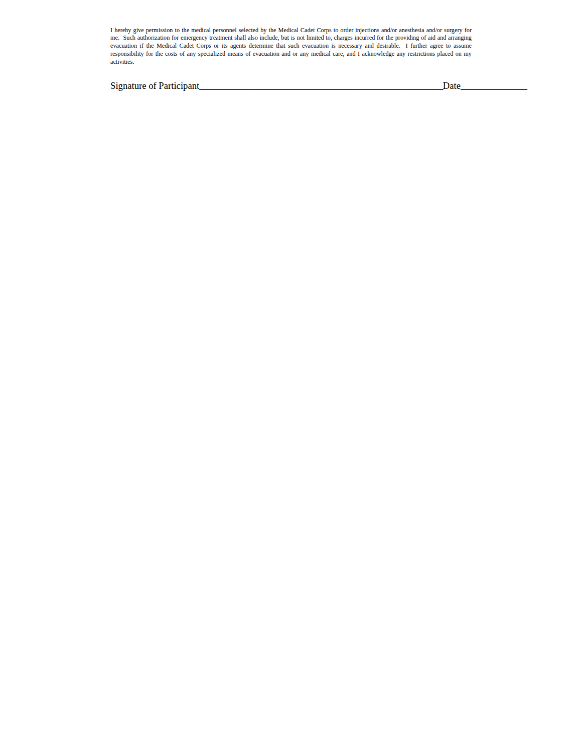I hereby give permission to the medical personnel selected by the Medical Cadet Corps to order injections and/or anesthesia and/or surgery for me. Such authorization for emergency treatment shall also include, but is not limited to, charges incurred for the providing of aid and arranging evacuation if the Medical Cadet Corps or its agents determine that such evacuation is necessary and desirable. I further agree to assume responsibility for the costs of any specialized means of evacuation and or any medical care, and I acknowledge any restrictions placed on my activities.
Signature of Participant_______________________________________________________Date_______________